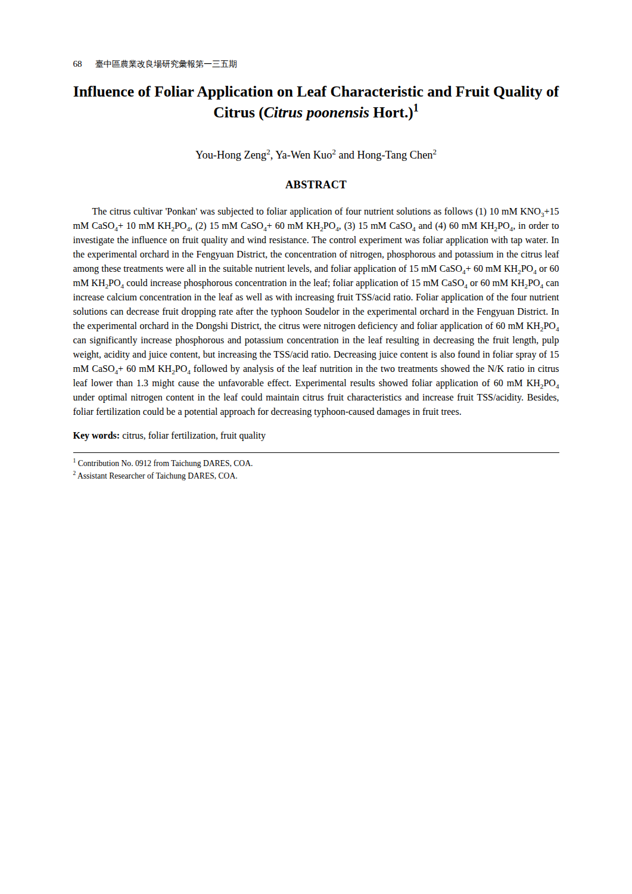68 臺中區農業改良場研究彙報第一三五期
Influence of Foliar Application on Leaf Characteristic and Fruit Quality of Citrus (Citrus poonensis Hort.)1
You-Hong Zeng2, Ya-Wen Kuo2 and Hong-Tang Chen2
ABSTRACT
The citrus cultivar 'Ponkan' was subjected to foliar application of four nutrient solutions as follows (1) 10 mM KNO3+15 mM CaSO4+ 10 mM KH2PO4, (2) 15 mM CaSO4+ 60 mM KH2PO4, (3) 15 mM CaSO4 and (4) 60 mM KH2PO4, in order to investigate the influence on fruit quality and wind resistance. The control experiment was foliar application with tap water. In the experimental orchard in the Fengyuan District, the concentration of nitrogen, phosphorous and potassium in the citrus leaf among these treatments were all in the suitable nutrient levels, and foliar application of 15 mM CaSO4+ 60 mM KH2PO4 or 60 mM KH2PO4 could increase phosphorous concentration in the leaf; foliar application of 15 mM CaSO4 or 60 mM KH2PO4 can increase calcium concentration in the leaf as well as with increasing fruit TSS/acid ratio. Foliar application of the four nutrient solutions can decrease fruit dropping rate after the typhoon Soudelor in the experimental orchard in the Fengyuan District. In the experimental orchard in the Dongshi District, the citrus were nitrogen deficiency and foliar application of 60 mM KH2PO4 can significantly increase phosphorous and potassium concentration in the leaf resulting in decreasing the fruit length, pulp weight, acidity and juice content, but increasing the TSS/acid ratio. Decreasing juice content is also found in foliar spray of 15 mM CaSO4+ 60 mM KH2PO4 followed by analysis of the leaf nutrition in the two treatments showed the N/K ratio in citrus leaf lower than 1.3 might cause the unfavorable effect. Experimental results showed foliar application of 60 mM KH2PO4 under optimal nitrogen content in the leaf could maintain citrus fruit characteristics and increase fruit TSS/acidity. Besides, foliar fertilization could be a potential approach for decreasing typhoon-caused damages in fruit trees.
Key words: citrus, foliar fertilization, fruit quality
1 Contribution No. 0912 from Taichung DARES, COA.
2 Assistant Researcher of Taichung DARES, COA.